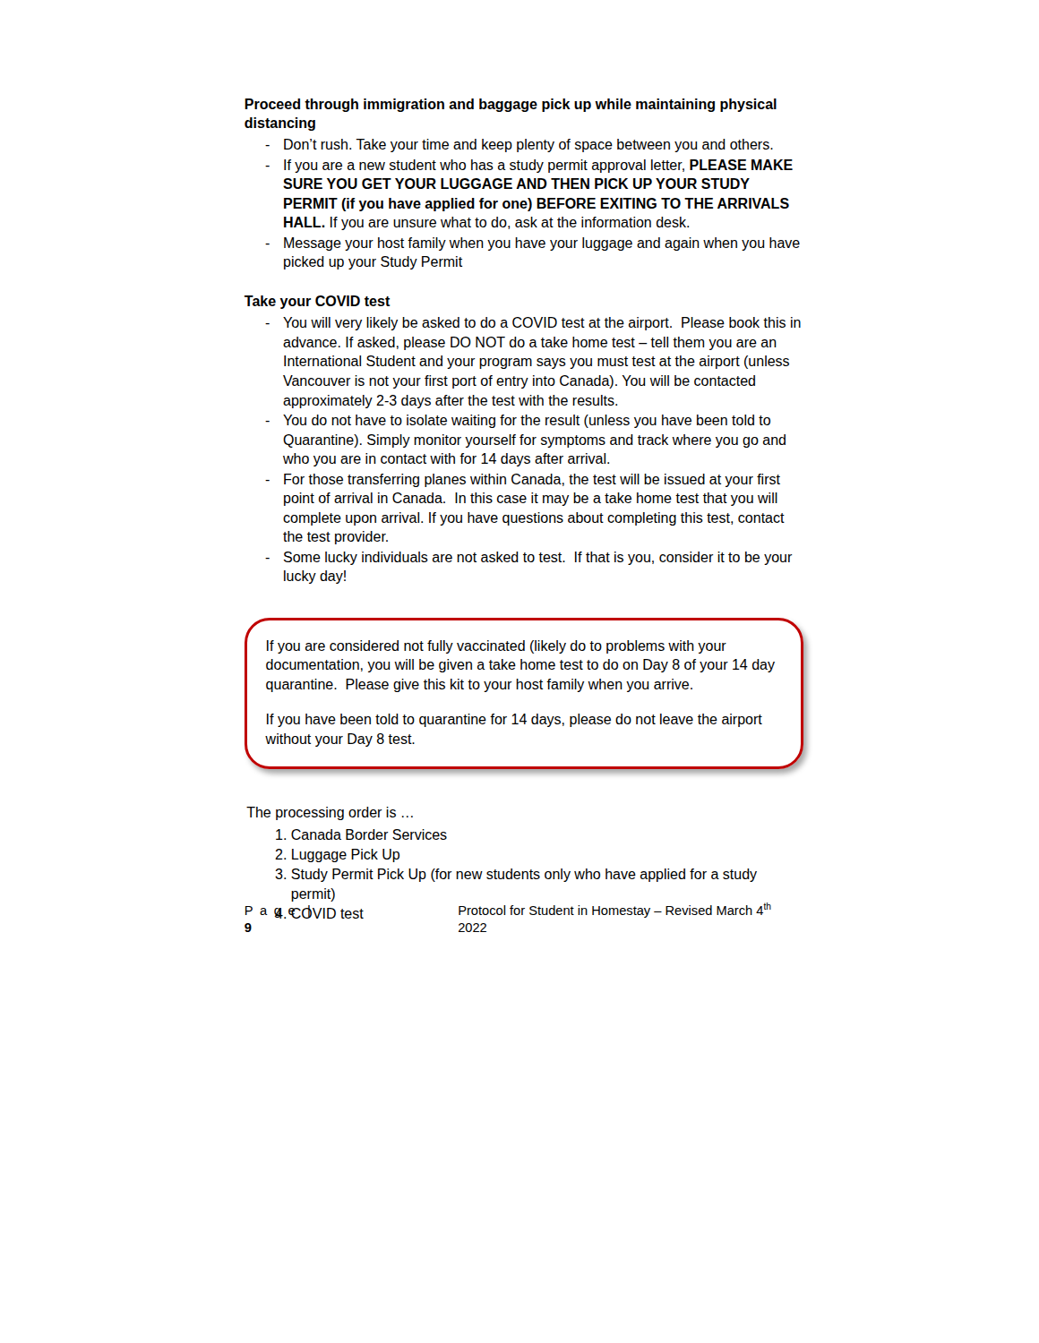Proceed through immigration and baggage pick up while maintaining physical distancing
Don’t rush. Take your time and keep plenty of space between you and others.
If you are a new student who has a study permit approval letter, PLEASE MAKE SURE YOU GET YOUR LUGGAGE AND THEN PICK UP YOUR STUDY PERMIT (if you have applied for one) BEFORE EXITING TO THE ARRIVALS HALL. If you are unsure what to do, ask at the information desk.
Message your host family when you have your luggage and again when you have picked up your Study Permit
Take your COVID test
You will very likely be asked to do a COVID test at the airport. Please book this in advance. If asked, please DO NOT do a take home test – tell them you are an International Student and your program says you must test at the airport (unless Vancouver is not your first port of entry into Canada). You will be contacted approximately 2-3 days after the test with the results.
You do not have to isolate waiting for the result (unless you have been told to Quarantine). Simply monitor yourself for symptoms and track where you go and who you are in contact with for 14 days after arrival.
For those transferring planes within Canada, the test will be issued at your first point of arrival in Canada. In this case it may be a take home test that you will complete upon arrival. If you have questions about completing this test, contact the test provider.
Some lucky individuals are not asked to test. If that is you, consider it to be your lucky day!
If you are considered not fully vaccinated (likely do to problems with your documentation, you will be given a take home test to do on Day 8 of your 14 day quarantine. Please give this kit to your host family when you arrive.
If you have been told to quarantine for 14 days, please do not leave the airport without your Day 8 test.
The processing order is …
Canada Border Services
Luggage Pick Up
Study Permit Pick Up (for new students only who have applied for a study permit)
COVID test
P a g e | 9 Protocol for Student in Homestay – Revised March 4th 2022